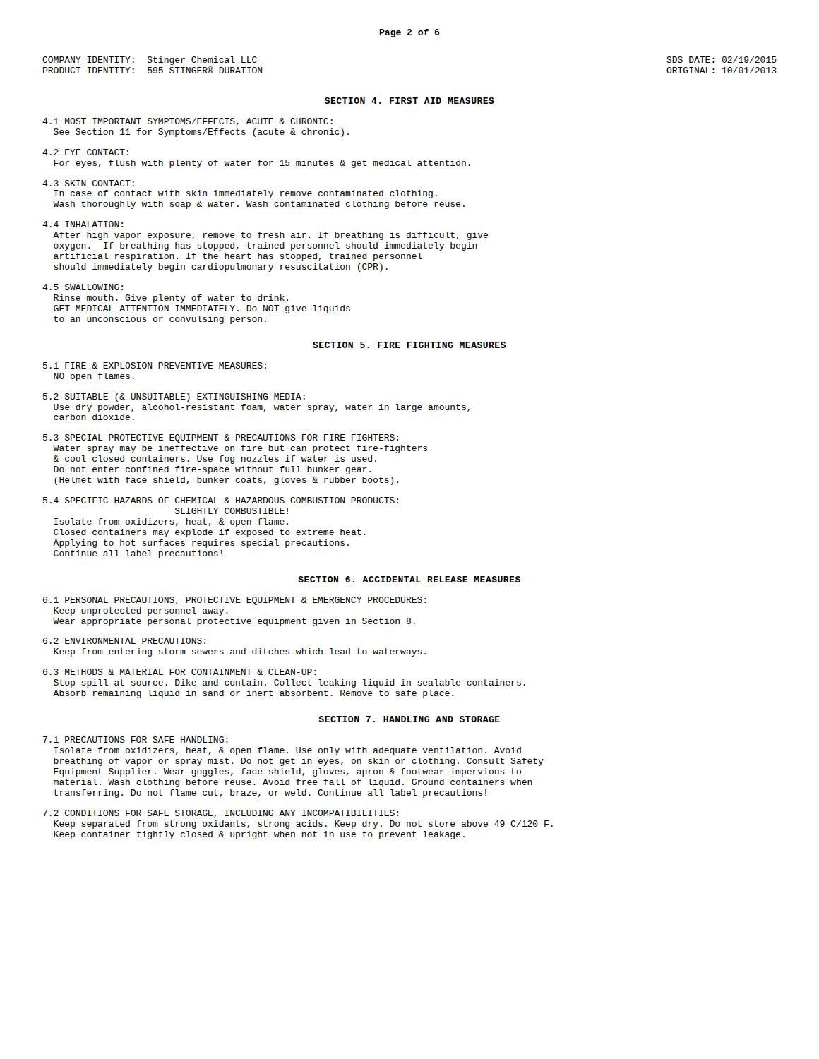Page 2 of 6
COMPANY IDENTITY: Stinger Chemical LLC PRODUCT IDENTITY: 595 STINGER® DURATION
SDS DATE: 02/19/2015 ORIGINAL: 10/01/2013
SECTION 4. FIRST AID MEASURES
4.1 MOST IMPORTANT SYMPTOMS/EFFECTS, ACUTE & CHRONIC:
  See Section 11 for Symptoms/Effects (acute & chronic).
4.2 EYE CONTACT:
  For eyes, flush with plenty of water for 15 minutes & get medical attention.
4.3 SKIN CONTACT:
  In case of contact with skin immediately remove contaminated clothing.
  Wash thoroughly with soap & water. Wash contaminated clothing before reuse.
4.4 INHALATION:
  After high vapor exposure, remove to fresh air. If breathing is difficult, give
  oxygen.  If breathing has stopped, trained personnel should immediately begin
  artificial respiration. If the heart has stopped, trained personnel
  should immediately begin cardiopulmonary resuscitation (CPR).
4.5 SWALLOWING:
  Rinse mouth. Give plenty of water to drink.
  GET MEDICAL ATTENTION IMMEDIATELY. Do NOT give liquids
  to an unconscious or convulsing person.
SECTION 5. FIRE FIGHTING MEASURES
5.1 FIRE & EXPLOSION PREVENTIVE MEASURES:
  NO open flames.
5.2 SUITABLE (& UNSUITABLE) EXTINGUISHING MEDIA:
  Use dry powder, alcohol-resistant foam, water spray, water in large amounts,
  carbon dioxide.
5.3 SPECIAL PROTECTIVE EQUIPMENT & PRECAUTIONS FOR FIRE FIGHTERS:
  Water spray may be ineffective on fire but can protect fire-fighters
  & cool closed containers. Use fog nozzles if water is used.
  Do not enter confined fire-space without full bunker gear.
  (Helmet with face shield, bunker coats, gloves & rubber boots).
5.4 SPECIFIC HAZARDS OF CHEMICAL & HAZARDOUS COMBUSTION PRODUCTS:
                        SLIGHTLY COMBUSTIBLE!
  Isolate from oxidizers, heat, & open flame.
  Closed containers may explode if exposed to extreme heat.
  Applying to hot surfaces requires special precautions.
  Continue all label precautions!
SECTION 6. ACCIDENTAL RELEASE MEASURES
6.1 PERSONAL PRECAUTIONS, PROTECTIVE EQUIPMENT & EMERGENCY PROCEDURES:
  Keep unprotected personnel away.
  Wear appropriate personal protective equipment given in Section 8.
6.2 ENVIRONMENTAL PRECAUTIONS:
  Keep from entering storm sewers and ditches which lead to waterways.
6.3 METHODS & MATERIAL FOR CONTAINMENT & CLEAN-UP:
  Stop spill at source. Dike and contain. Collect leaking liquid in sealable containers.
  Absorb remaining liquid in sand or inert absorbent. Remove to safe place.
SECTION 7. HANDLING AND STORAGE
7.1 PRECAUTIONS FOR SAFE HANDLING:
  Isolate from oxidizers, heat, & open flame. Use only with adequate ventilation. Avoid
  breathing of vapor or spray mist. Do not get in eyes, on skin or clothing. Consult Safety
  Equipment Supplier. Wear goggles, face shield, gloves, apron & footwear impervious to
  material. Wash clothing before reuse. Avoid free fall of liquid. Ground containers when
  transferring. Do not flame cut, braze, or weld. Continue all label precautions!
7.2 CONDITIONS FOR SAFE STORAGE, INCLUDING ANY INCOMPATIBILITIES:
  Keep separated from strong oxidants, strong acids. Keep dry. Do not store above 49 C/120 F.
  Keep container tightly closed & upright when not in use to prevent leakage.